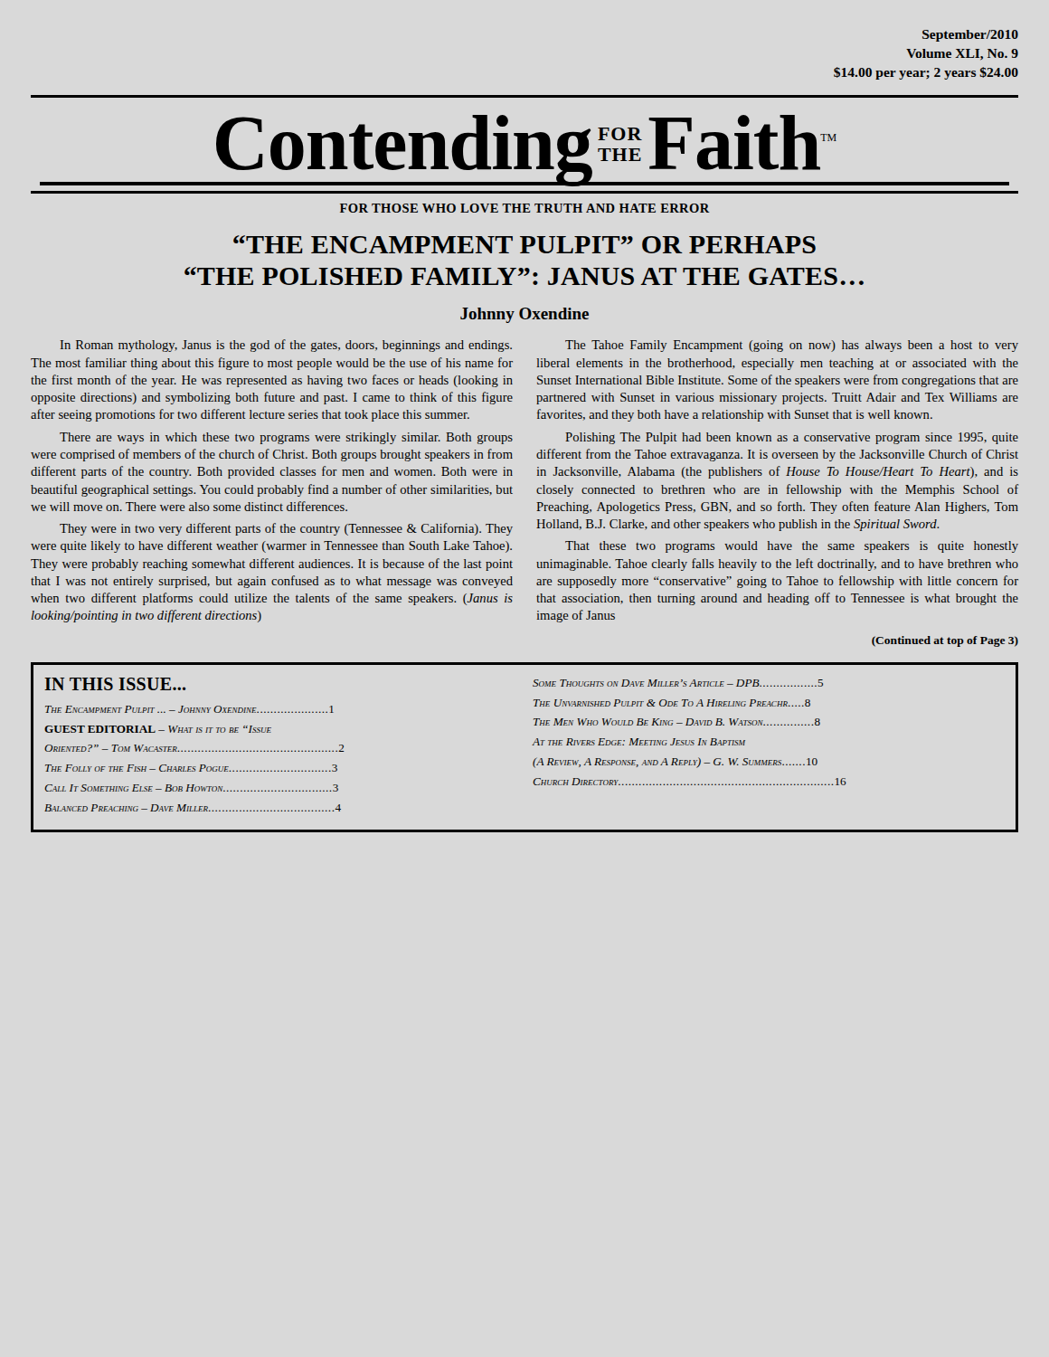September/2010
Volume XLI, No. 9
$14.00 per year; 2 years $24.00
Contending FOR
THE Faith TM
FOR THOSE WHO LOVE THE TRUTH AND HATE ERROR
“THE ENCAMPMENT PULPIT” OR PERHAPS
“THE POLISHED FAMILY”: JANUS AT THE GATES…
Johnny Oxendine
In Roman mythology, Janus is the god of the gates, doors, beginnings and endings. The most familiar thing about this figure to most people would be the use of his name for the first month of the year. He was represented as having two faces or heads (looking in opposite directions) and symbolizing both future and past. I came to think of this figure after seeing promotions for two different lecture series that took place this summer.
There are ways in which these two programs were strikingly similar. Both groups were comprised of members of the church of Christ. Both groups brought speakers in from different parts of the country. Both provided classes for men and women. Both were in beautiful geographical settings. You could probably find a number of other similarities, but we will move on. There were also some distinct differences.
They were in two very different parts of the country (Tennessee & California). They were quite likely to have different weather (warmer in Tennessee than South Lake Tahoe). They were probably reaching somewhat different audiences. It is because of the last point that I was not entirely surprised, but again confused as to what message was conveyed when two different platforms could utilize the talents of the same speakers. (Janus is looking/pointing in two different directions)
The Tahoe Family Encampment (going on now) has always been a host to very liberal elements in the brotherhood, especially men teaching at or associated with the Sunset International Bible Institute. Some of the speakers were from congregations that are partnered with Sunset in various missionary projects. Truitt Adair and Tex Williams are favorites, and they both have a relationship with Sunset that is well known.
Polishing The Pulpit had been known as a conservative program since 1995, quite different from the Tahoe extravaganza. It is overseen by the Jacksonville Church of Christ in Jacksonville, Alabama (the publishers of House To House/Heart To Heart), and is closely connected to brethren who are in fellowship with the Memphis School of Preaching, Apologetics Press, GBN, and so forth. They often feature Alan Highers, Tom Holland, B.J. Clarke, and other speakers who publish in the Spiritual Sword.
That these two programs would have the same speakers is quite honestly unimaginable. Tahoe clearly falls heavily to the left doctrinally, and to have brethren who are supposedly more “conservative” going to Tahoe to fellowship with little concern for that association, then turning around and heading off to Tennessee is what brought the image of Janus
(Continued at top of Page 3)
IN THIS ISSUE...
The Encampment Pulpit ... – Johnny Oxendine..................... 1
GUEST EDITORIAL – What is it to be “Issue
Oriented?” – Tom Wacaster............................................... 2
The Folly of the Fish – Charles Pogue.............................. 3
Call It Something Else – Bob Howton................................ 3
Balanced Preaching – Dave Miller..................................... 4
Some Thoughts on Dave Miller’s Article – DPB................. 5
The Unvarnished Pulpit & Ode To A Hireling Preachr..... 8
The Men Who Would Be King – David B. Watson............... 8
At the Rivers Edge: Meeting Jesus In Baptism
(A Review, A Response, and A Reply) – G. W. Summers....... 10
Church Directory............................................................... 16